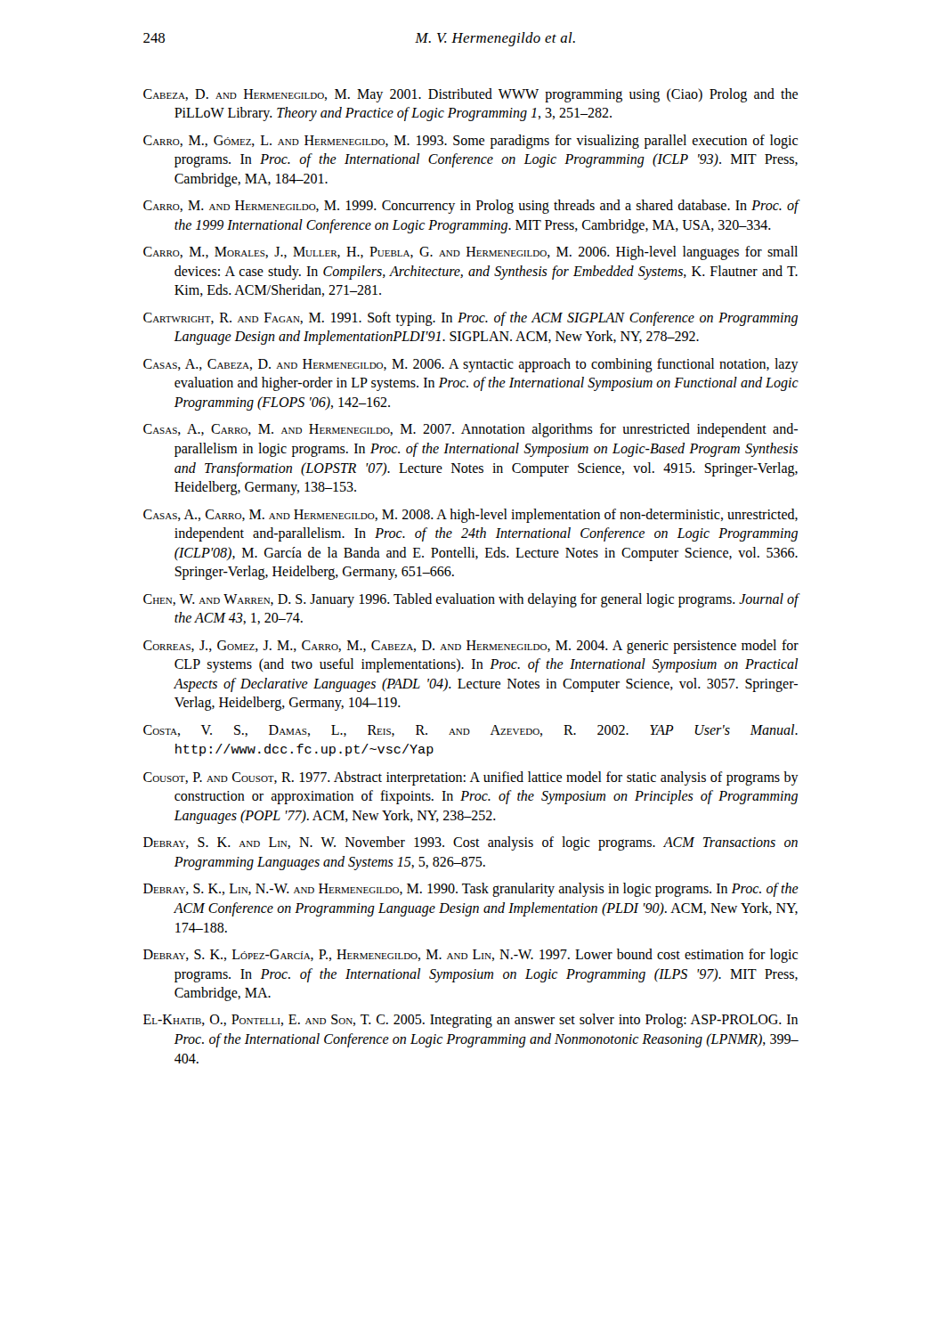248 M. V. Hermenegildo et al.
Cabeza, D. and Hermenegildo, M. May 2001. Distributed WWW programming using (Ciao) Prolog and the PiLLoW Library. Theory and Practice of Logic Programming 1, 3, 251–282.
Carro, M., Gómez, L. and Hermenegildo, M. 1993. Some paradigms for visualizing parallel execution of logic programs. In Proc. of the International Conference on Logic Programming (ICLP '93). MIT Press, Cambridge, MA, 184–201.
Carro, M. and Hermenegildo, M. 1999. Concurrency in Prolog using threads and a shared database. In Proc. of the 1999 International Conference on Logic Programming. MIT Press, Cambridge, MA, USA, 320–334.
Carro, M., Morales, J., Muller, H., Puebla, G. and Hermenegildo, M. 2006. High-level languages for small devices: A case study. In Compilers, Architecture, and Synthesis for Embedded Systems, K. Flautner and T. Kim, Eds. ACM/Sheridan, 271–281.
Cartwright, R. and Fagan, M. 1991. Soft typing. In Proc. of the ACM SIGPLAN Conference on Programming Language Design and ImplementationPLDI'91. SIGPLAN. ACM, New York, NY, 278–292.
Casas, A., Cabeza, D. and Hermenegildo, M. 2006. A syntactic approach to combining functional notation, lazy evaluation and higher-order in LP systems. In Proc. of the International Symposium on Functional and Logic Programming (FLOPS '06), 142–162.
Casas, A., Carro, M. and Hermenegildo, M. 2007. Annotation algorithms for unrestricted independent and-parallelism in logic programs. In Proc. of the International Symposium on Logic-Based Program Synthesis and Transformation (LOPSTR '07). Lecture Notes in Computer Science, vol. 4915. Springer-Verlag, Heidelberg, Germany, 138–153.
Casas, A., Carro, M. and Hermenegildo, M. 2008. A high-level implementation of non-deterministic, unrestricted, independent and-parallelism. In Proc. of the 24th International Conference on Logic Programming (ICLP'08), M. García de la Banda and E. Pontelli, Eds. Lecture Notes in Computer Science, vol. 5366. Springer-Verlag, Heidelberg, Germany, 651–666.
Chen, W. and Warren, D. S. January 1996. Tabled evaluation with delaying for general logic programs. Journal of the ACM 43, 1, 20–74.
Correas, J., Gomez, J. M., Carro, M., Cabeza, D. and Hermenegildo, M. 2004. A generic persistence model for CLP systems (and two useful implementations). In Proc. of the International Symposium on Practical Aspects of Declarative Languages (PADL '04). Lecture Notes in Computer Science, vol. 3057. Springer-Verlag, Heidelberg, Germany, 104–119.
Costa, V. S., Damas, L., Reis, R. and Azevedo, R. 2002. YAP User's Manual. http://www.dcc.fc.up.pt/~vsc/Yap
Cousot, P. and Cousot, R. 1977. Abstract interpretation: A unified lattice model for static analysis of programs by construction or approximation of fixpoints. In Proc. of the Symposium on Principles of Programming Languages (POPL '77). ACM, New York, NY, 238–252.
Debray, S. K. and Lin, N. W. November 1993. Cost analysis of logic programs. ACM Transactions on Programming Languages and Systems 15, 5, 826–875.
Debray, S. K., Lin, N.-W. and Hermenegildo, M. 1990. Task granularity analysis in logic programs. In Proc. of the ACM Conference on Programming Language Design and Implementation (PLDI '90). ACM, New York, NY, 174–188.
Debray, S. K., López-García, P., Hermenegildo, M. and Lin, N.-W. 1997. Lower bound cost estimation for logic programs. In Proc. of the International Symposium on Logic Programming (ILPS '97). MIT Press, Cambridge, MA.
El-Khatib, O., Pontelli, E. and Son, T. C. 2005. Integrating an answer set solver into Prolog: ASP-PROLOG. In Proc. of the International Conference on Logic Programming and Nonmonotonic Reasoning (LPNMR), 399–404.